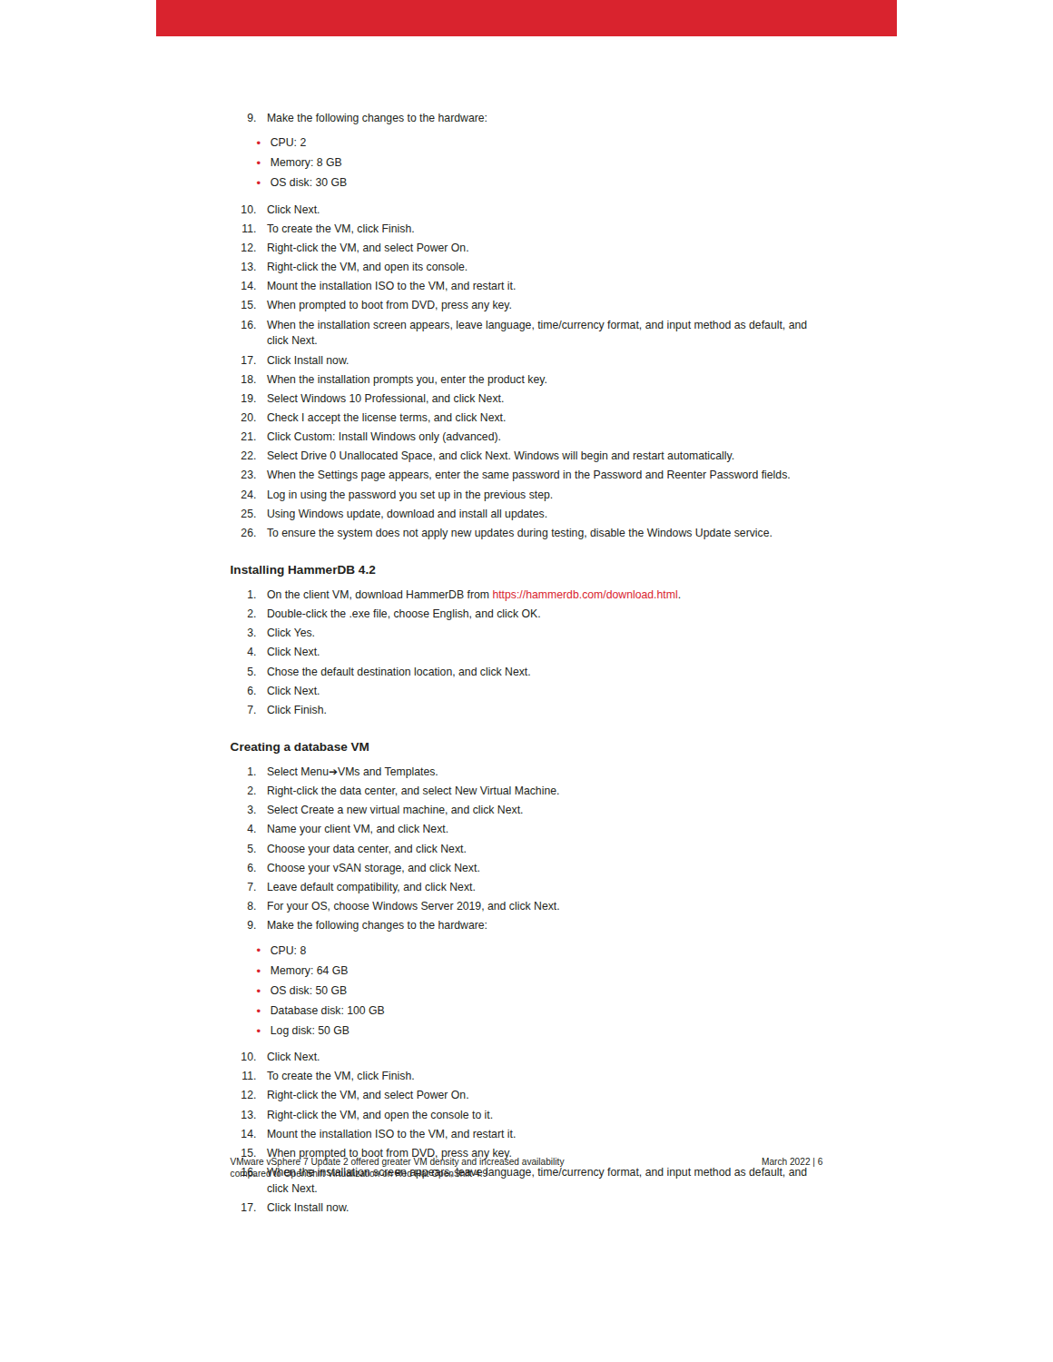9. Make the following changes to the hardware:
CPU: 2
Memory: 8 GB
OS disk: 30 GB
10. Click Next.
11. To create the VM, click Finish.
12. Right-click the VM, and select Power On.
13. Right-click the VM, and open its console.
14. Mount the installation ISO to the VM, and restart it.
15. When prompted to boot from DVD, press any key.
16. When the installation screen appears, leave language, time/currency format, and input method as default, and click Next.
17. Click Install now.
18. When the installation prompts you, enter the product key.
19. Select Windows 10 Professional, and click Next.
20. Check I accept the license terms, and click Next.
21. Click Custom: Install Windows only (advanced).
22. Select Drive 0 Unallocated Space, and click Next. Windows will begin and restart automatically.
23. When the Settings page appears, enter the same password in the Password and Reenter Password fields.
24. Log in using the password you set up in the previous step.
25. Using Windows update, download and install all updates.
26. To ensure the system does not apply new updates during testing, disable the Windows Update service.
Installing HammerDB 4.2
1. On the client VM, download HammerDB from https://hammerdb.com/download.html.
2. Double-click the .exe file, choose English, and click OK.
3. Click Yes.
4. Click Next.
5. Chose the default destination location, and click Next.
6. Click Next.
7. Click Finish.
Creating a database VM
1. Select Menu➔VMs and Templates.
2. Right-click the data center, and select New Virtual Machine.
3. Select Create a new virtual machine, and click Next.
4. Name your client VM, and click Next.
5. Choose your data center, and click Next.
6. Choose your vSAN storage, and click Next.
7. Leave default compatibility, and click Next.
8. For your OS, choose Windows Server 2019, and click Next.
9. Make the following changes to the hardware:
CPU: 8
Memory: 64 GB
OS disk: 50 GB
Database disk: 100 GB
Log disk: 50 GB
10. Click Next.
11. To create the VM, click Finish.
12. Right-click the VM, and select Power On.
13. Right-click the VM, and open the console to it.
14. Mount the installation ISO to the VM, and restart it.
15. When prompted to boot from DVD, press any key.
16. When the installation screen appears, leave language, time/currency format, and input method as default, and click Next.
17. Click Install now.
VMware vSphere 7 Update 2 offered greater VM density and increased availability
compared to OpenShift Virtualization on Red Hat OpenShift 4.9
March 2022 | 6